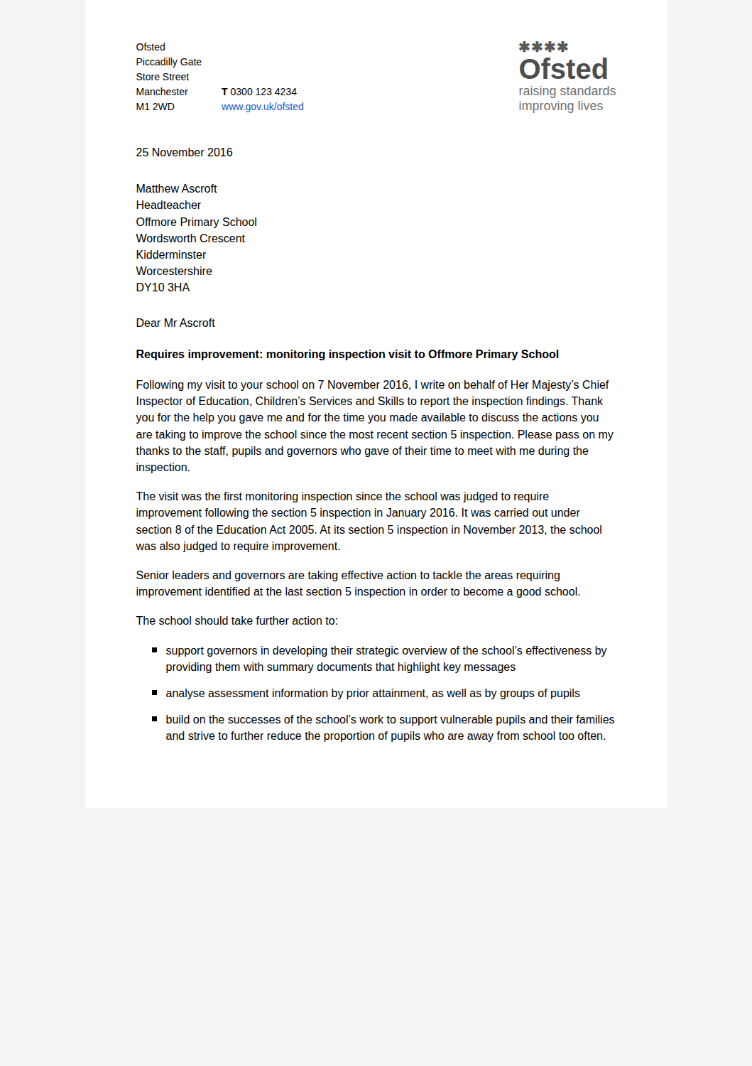Ofsted
Piccadilly Gate
Store Street
Manchester
M1 2WD
T 0300 123 4234
www.gov.uk/ofsted
✱✱✱✱
Ofsted
raising standards
improving lives
25 November 2016
Matthew Ascroft
Headteacher
Offmore Primary School
Wordsworth Crescent
Kidderminster
Worcestershire
DY10 3HA
Dear Mr Ascroft
Requires improvement: monitoring inspection visit to Offmore Primary School
Following my visit to your school on 7 November 2016, I write on behalf of Her Majesty’s Chief Inspector of Education, Children’s Services and Skills to report the inspection findings. Thank you for the help you gave me and for the time you made available to discuss the actions you are taking to improve the school since the most recent section 5 inspection. Please pass on my thanks to the staff, pupils and governors who gave of their time to meet with me during the inspection.
The visit was the first monitoring inspection since the school was judged to require improvement following the section 5 inspection in January 2016. It was carried out under section 8 of the Education Act 2005. At its section 5 inspection in November 2013, the school was also judged to require improvement.
Senior leaders and governors are taking effective action to tackle the areas requiring improvement identified at the last section 5 inspection in order to become a good school.
The school should take further action to:
support governors in developing their strategic overview of the school’s effectiveness by providing them with summary documents that highlight key messages
analyse assessment information by prior attainment, as well as by groups of pupils
build on the successes of the school’s work to support vulnerable pupils and their families and strive to further reduce the proportion of pupils who are away from school too often.